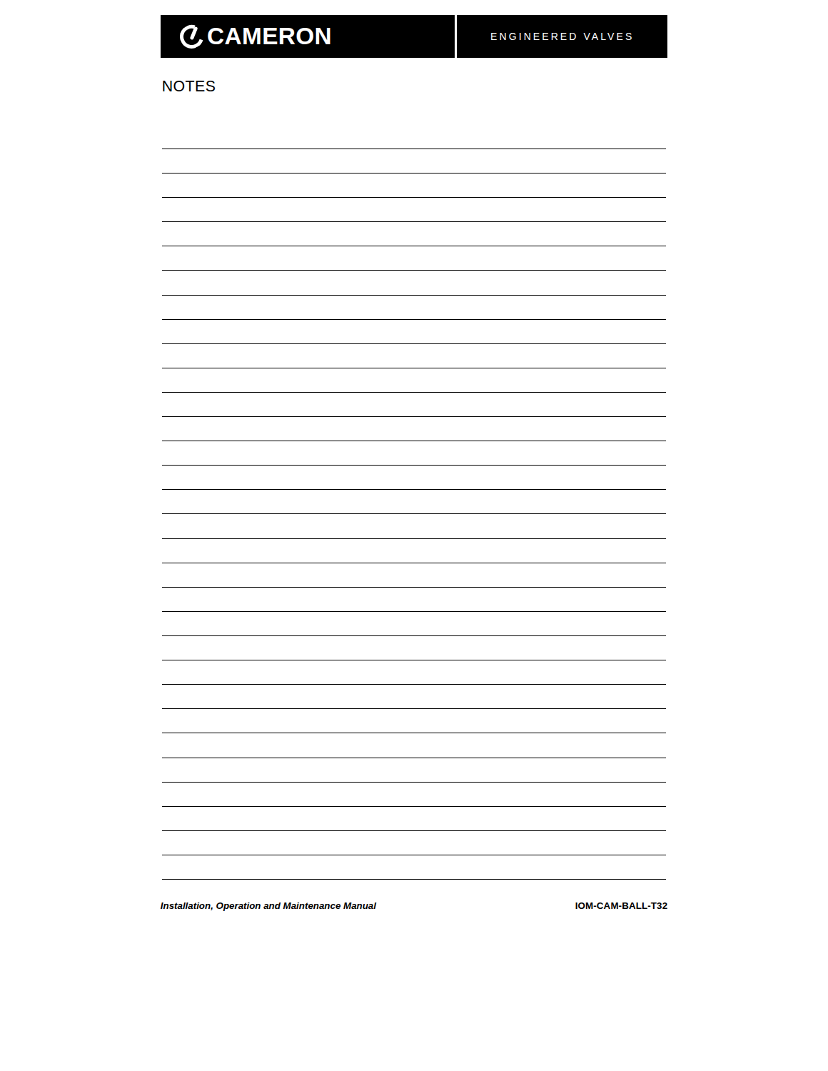CAMERON
Engineered Valves
NOTES
Installation, Operation and Maintenance Manual
IOM-CAM-BALL-T32